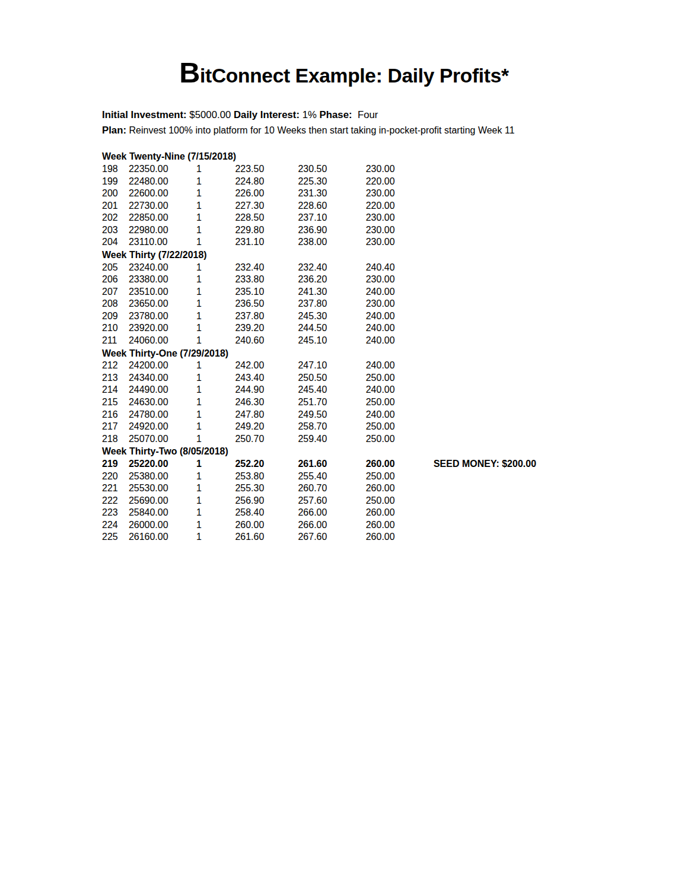BitConnect Example: Daily Profits*
Initial Investment: $5000.00 Daily Interest: 1% Phase: Four
Plan: Reinvest 100% into platform for 10 Weeks then start taking in-pocket-profit starting Week 11
Week Twenty-Nine (7/15/2018)
| 198 | 22350.00 | 1 | 223.50 | 230.50 | 230.00 | |
| 199 | 22480.00 | 1 | 224.80 | 225.30 | 220.00 | |
| 200 | 22600.00 | 1 | 226.00 | 231.30 | 230.00 | |
| 201 | 22730.00 | 1 | 227.30 | 228.60 | 220.00 | |
| 202 | 22850.00 | 1 | 228.50 | 237.10 | 230.00 | |
| 203 | 22980.00 | 1 | 229.80 | 236.90 | 230.00 | |
| 204 | 23110.00 | 1 | 231.10 | 238.00 | 230.00 | |
Week Thirty (7/22/2018)
| 205 | 23240.00 | 1 | 232.40 | 232.40 | 240.40 | |
| 206 | 23380.00 | 1 | 233.80 | 236.20 | 230.00 | |
| 207 | 23510.00 | 1 | 235.10 | 241.30 | 240.00 | |
| 208 | 23650.00 | 1 | 236.50 | 237.80 | 230.00 | |
| 209 | 23780.00 | 1 | 237.80 | 245.30 | 240.00 | |
| 210 | 23920.00 | 1 | 239.20 | 244.50 | 240.00 | |
| 211 | 24060.00 | 1 | 240.60 | 245.10 | 240.00 | |
Week Thirty-One (7/29/2018)
| 212 | 24200.00 | 1 | 242.00 | 247.10 | 240.00 | |
| 213 | 24340.00 | 1 | 243.40 | 250.50 | 250.00 | |
| 214 | 24490.00 | 1 | 244.90 | 245.40 | 240.00 | |
| 215 | 24630.00 | 1 | 246.30 | 251.70 | 250.00 | |
| 216 | 24780.00 | 1 | 247.80 | 249.50 | 240.00 | |
| 217 | 24920.00 | 1 | 249.20 | 258.70 | 250.00 | |
| 218 | 25070.00 | 1 | 250.70 | 259.40 | 250.00 | |
Week Thirty-Two (8/05/2018)
| 219 | 25220.00 | 1 | 252.20 | 261.60 | 260.00 | SEED MONEY: $200.00 |
| 220 | 25380.00 | 1 | 253.80 | 255.40 | 250.00 | |
| 221 | 25530.00 | 1 | 255.30 | 260.70 | 260.00 | |
| 222 | 25690.00 | 1 | 256.90 | 257.60 | 250.00 | |
| 223 | 25840.00 | 1 | 258.40 | 266.00 | 260.00 | |
| 224 | 26000.00 | 1 | 260.00 | 266.00 | 260.00 | |
| 225 | 26160.00 | 1 | 261.60 | 267.60 | 260.00 | |